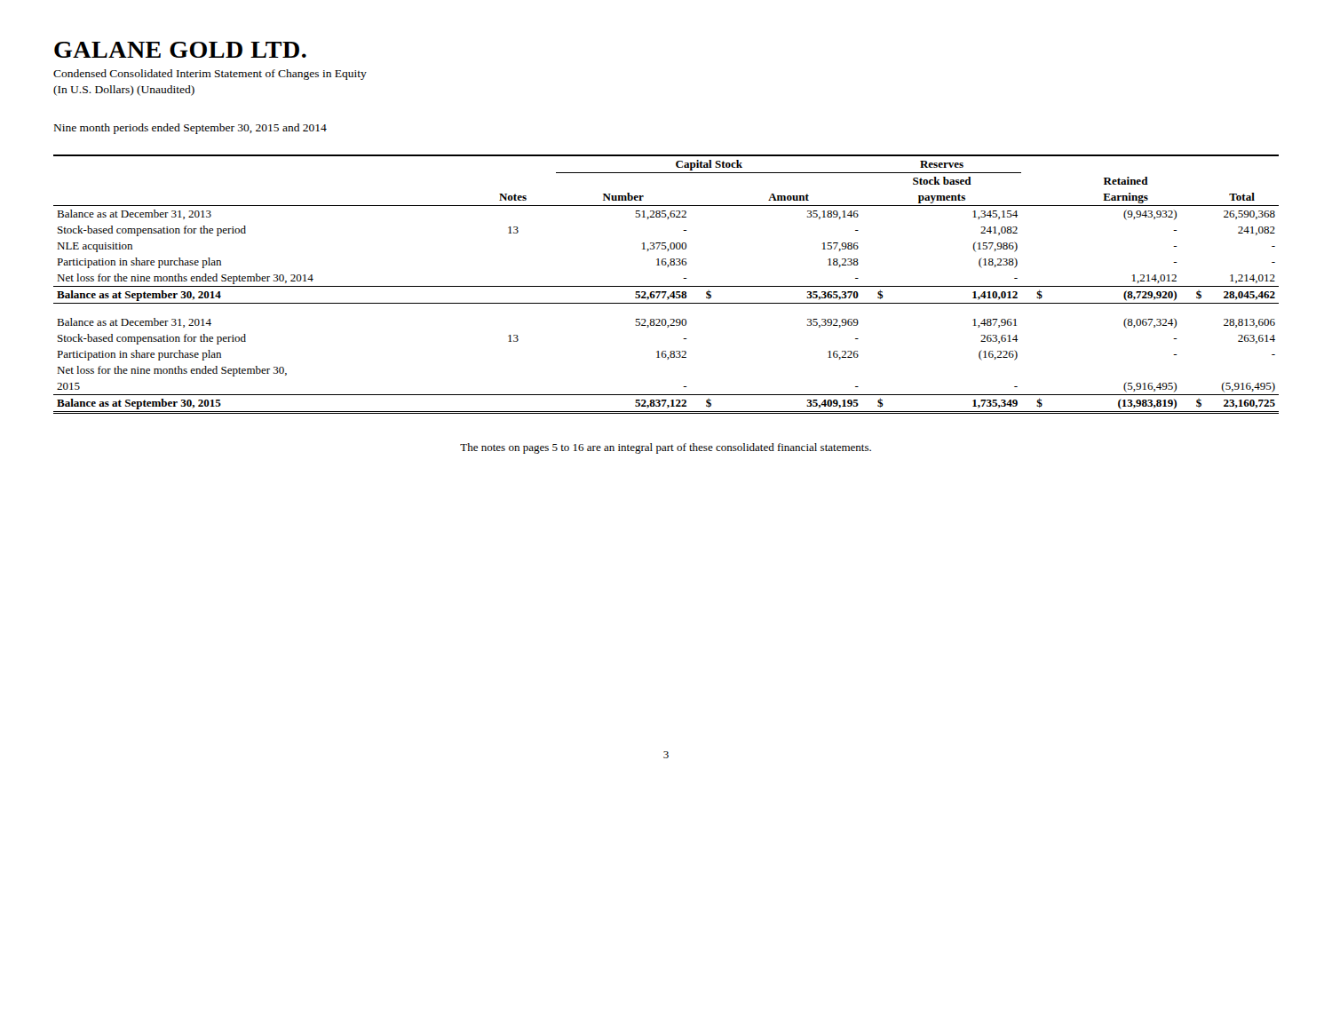GALANE GOLD LTD.
Condensed Consolidated Interim Statement of Changes in Equity
(In U.S. Dollars) (Unaudited)
Nine month periods ended September 30, 2015 and 2014
| | | Capital Stock | Reserves | | | | |
| --- | --- | --- | --- | --- | --- | --- | --- |
| | | | | | Stock based | | Retained | |
| | Notes | Number | | Amount | payments | | Earnings | Total |
| Balance as at December 31, 2013 | | 51,285,622 | | 35,189,146 | | 1,345,154 | | (9,943,932) | | 26,590,368 |
| Stock-based compensation for the period | 13 | - | | - | | 241,082 | | - | | 241,082 |
| NLE acquisition | | 1,375,000 | | 157,986 | | (157,986) | | - | | - |
| Participation in share purchase plan | | 16,836 | | 18,238 | | (18,238) | | - | | - |
| Net loss for the nine months ended September 30, 2014 | | - | | - | | - | | 1,214,012 | | 1,214,012 |
| Balance as at September 30, 2014 | | 52,677,458 | $ | 35,365,370 | $ | 1,410,012 | $ | (8,729,920) | $ | 28,045,462 |
| Balance as at December 31, 2014 | | 52,820,290 | | 35,392,969 | | 1,487,961 | | (8,067,324) | | 28,813,606 |
| Stock-based compensation for the period | 13 | - | | - | | 263,614 | | - | | 263,614 |
| Participation in share purchase plan | | 16,832 | | 16,226 | | (16,226) | | - | | - |
| Net loss for the nine months ended September 30, | | | | | | | | | | |
| 2015 | | - | | - | | - | | (5,916,495) | | (5,916,495) |
| Balance as at September 30, 2015 | | 52,837,122 | $ | 35,409,195 | $ | 1,735,349 | $ | (13,983,819) | $ | 23,160,725 |
The notes on pages 5 to 16 are an integral part of these consolidated financial statements.
3